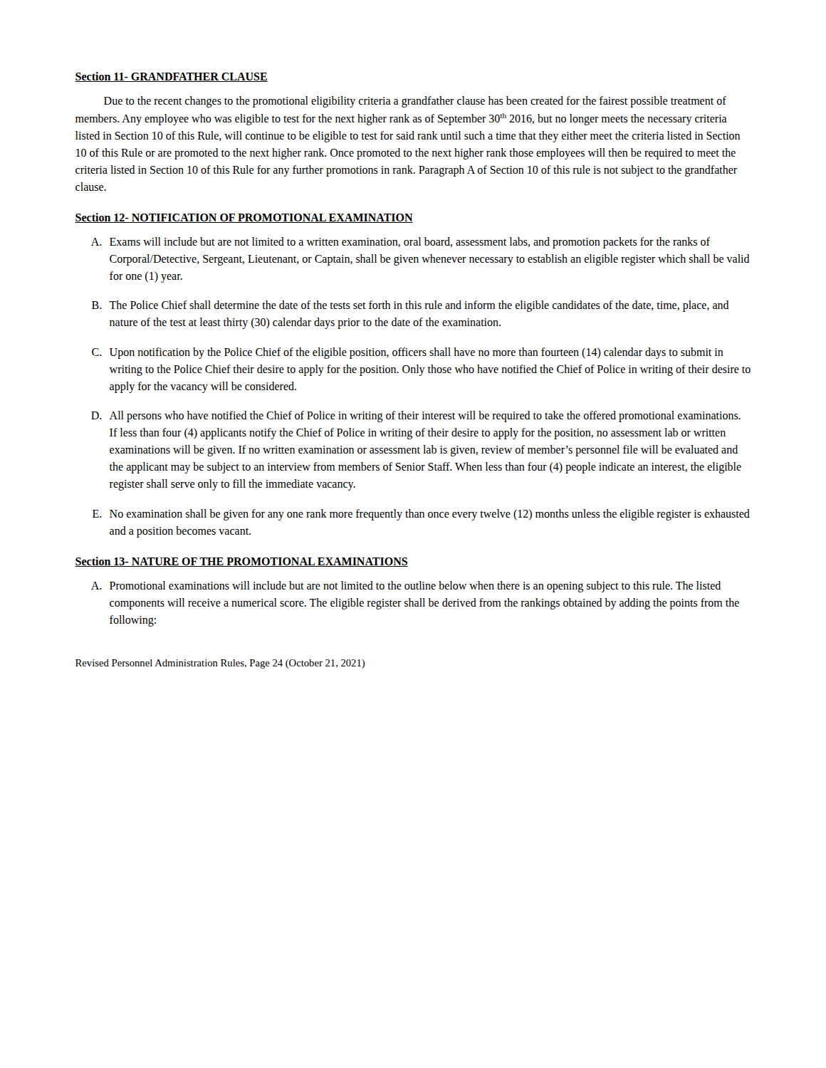Section 11- GRANDFATHER CLAUSE
Due to the recent changes to the promotional eligibility criteria a grandfather clause has been created for the fairest possible treatment of members. Any employee who was eligible to test for the next higher rank as of September 30th 2016, but no longer meets the necessary criteria listed in Section 10 of this Rule, will continue to be eligible to test for said rank until such a time that they either meet the criteria listed in Section 10 of this Rule or are promoted to the next higher rank. Once promoted to the next higher rank those employees will then be required to meet the criteria listed in Section 10 of this Rule for any further promotions in rank. Paragraph A of Section 10 of this rule is not subject to the grandfather clause.
Section 12- NOTIFICATION OF PROMOTIONAL EXAMINATION
Exams will include but are not limited to a written examination, oral board, assessment labs, and promotion packets for the ranks of Corporal/Detective, Sergeant, Lieutenant, or Captain, shall be given whenever necessary to establish an eligible register which shall be valid for one (1) year.
The Police Chief shall determine the date of the tests set forth in this rule and inform the eligible candidates of the date, time, place, and nature of the test at least thirty (30) calendar days prior to the date of the examination.
Upon notification by the Police Chief of the eligible position, officers shall have no more than fourteen (14) calendar days to submit in writing to the Police Chief their desire to apply for the position. Only those who have notified the Chief of Police in writing of their desire to apply for the vacancy will be considered.
All persons who have notified the Chief of Police in writing of their interest will be required to take the offered promotional examinations. If less than four (4) applicants notify the Chief of Police in writing of their desire to apply for the position, no assessment lab or written examinations will be given. If no written examination or assessment lab is given, review of member’s personnel file will be evaluated and the applicant may be subject to an interview from members of Senior Staff. When less than four (4) people indicate an interest, the eligible register shall serve only to fill the immediate vacancy.
No examination shall be given for any one rank more frequently than once every twelve (12) months unless the eligible register is exhausted and a position becomes vacant.
Section 13- NATURE OF THE PROMOTIONAL EXAMINATIONS
Promotional examinations will include but are not limited to the outline below when there is an opening subject to this rule. The listed components will receive a numerical score. The eligible register shall be derived from the rankings obtained by adding the points from the following:
Revised Personnel Administration Rules, Page 24 (October 21, 2021)